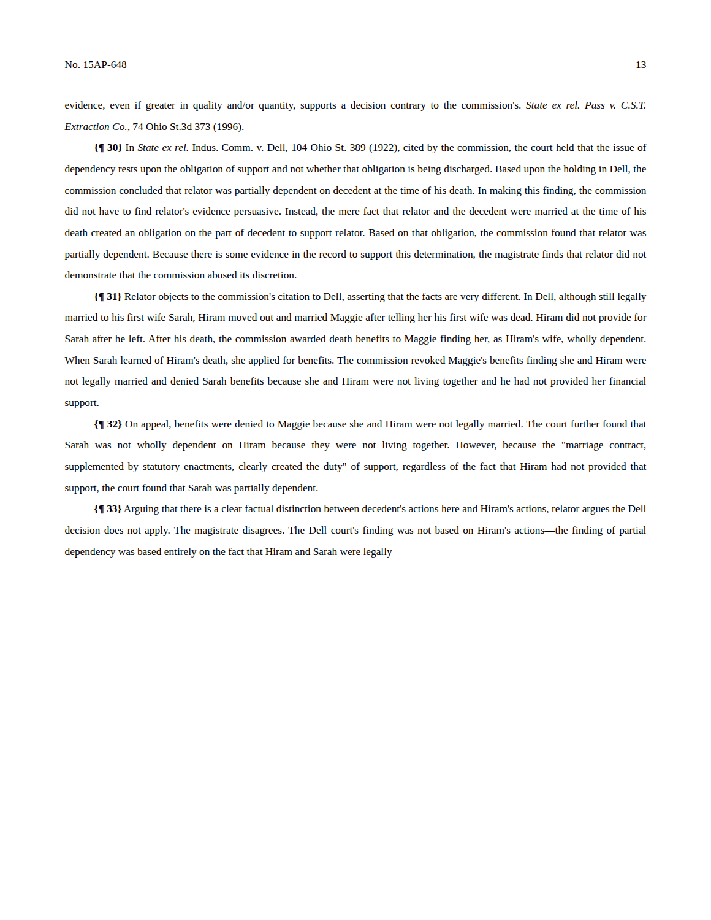No. 15AP-648 13
evidence, even if greater in quality and/or quantity, supports a decision contrary to the commission's. State ex rel. Pass v. C.S.T. Extraction Co., 74 Ohio St.3d 373 (1996).
{¶ 30} In State ex rel. Indus. Comm. v. Dell, 104 Ohio St. 389 (1922), cited by the commission, the court held that the issue of dependency rests upon the obligation of support and not whether that obligation is being discharged. Based upon the holding in Dell, the commission concluded that relator was partially dependent on decedent at the time of his death. In making this finding, the commission did not have to find relator's evidence persuasive. Instead, the mere fact that relator and the decedent were married at the time of his death created an obligation on the part of decedent to support relator. Based on that obligation, the commission found that relator was partially dependent. Because there is some evidence in the record to support this determination, the magistrate finds that relator did not demonstrate that the commission abused its discretion.
{¶ 31} Relator objects to the commission's citation to Dell, asserting that the facts are very different. In Dell, although still legally married to his first wife Sarah, Hiram moved out and married Maggie after telling her his first wife was dead. Hiram did not provide for Sarah after he left. After his death, the commission awarded death benefits to Maggie finding her, as Hiram's wife, wholly dependent. When Sarah learned of Hiram's death, she applied for benefits. The commission revoked Maggie's benefits finding she and Hiram were not legally married and denied Sarah benefits because she and Hiram were not living together and he had not provided her financial support.
{¶ 32} On appeal, benefits were denied to Maggie because she and Hiram were not legally married. The court further found that Sarah was not wholly dependent on Hiram because they were not living together. However, because the "marriage contract, supplemented by statutory enactments, clearly created the duty" of support, regardless of the fact that Hiram had not provided that support, the court found that Sarah was partially dependent.
{¶ 33} Arguing that there is a clear factual distinction between decedent's actions here and Hiram's actions, relator argues the Dell decision does not apply. The magistrate disagrees. The Dell court's finding was not based on Hiram's actions—the finding of partial dependency was based entirely on the fact that Hiram and Sarah were legally